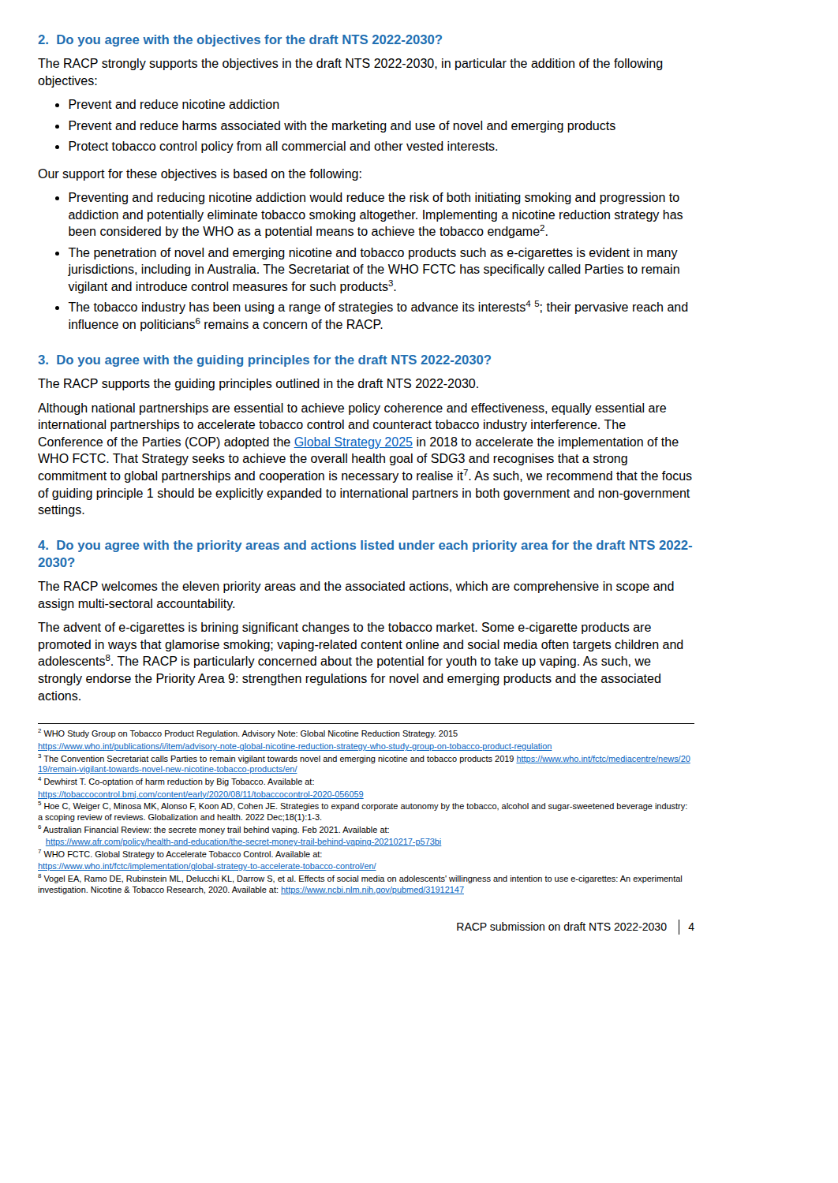2. Do you agree with the objectives for the draft NTS 2022-2030?
The RACP strongly supports the objectives in the draft NTS 2022-2030, in particular the addition of the following objectives:
Prevent and reduce nicotine addiction
Prevent and reduce harms associated with the marketing and use of novel and emerging products
Protect tobacco control policy from all commercial and other vested interests.
Our support for these objectives is based on the following:
Preventing and reducing nicotine addiction would reduce the risk of both initiating smoking and progression to addiction and potentially eliminate tobacco smoking altogether. Implementing a nicotine reduction strategy has been considered by the WHO as a potential means to achieve the tobacco endgame2.
The penetration of novel and emerging nicotine and tobacco products such as e-cigarettes is evident in many jurisdictions, including in Australia. The Secretariat of the WHO FCTC has specifically called Parties to remain vigilant and introduce control measures for such products3.
The tobacco industry has been using a range of strategies to advance its interests4 5; their pervasive reach and influence on politicians6 remains a concern of the RACP.
3. Do you agree with the guiding principles for the draft NTS 2022-2030?
The RACP supports the guiding principles outlined in the draft NTS 2022-2030.
Although national partnerships are essential to achieve policy coherence and effectiveness, equally essential are international partnerships to accelerate tobacco control and counteract tobacco industry interference. The Conference of the Parties (COP) adopted the Global Strategy 2025 in 2018 to accelerate the implementation of the WHO FCTC. That Strategy seeks to achieve the overall health goal of SDG3 and recognises that a strong commitment to global partnerships and cooperation is necessary to realise it7. As such, we recommend that the focus of guiding principle 1 should be explicitly expanded to international partners in both government and non-government settings.
4. Do you agree with the priority areas and actions listed under each priority area for the draft NTS 2022-2030?
The RACP welcomes the eleven priority areas and the associated actions, which are comprehensive in scope and assign multi-sectoral accountability.
The advent of e-cigarettes is brining significant changes to the tobacco market. Some e-cigarette products are promoted in ways that glamorise smoking; vaping-related content online and social media often targets children and adolescents8. The RACP is particularly concerned about the potential for youth to take up vaping. As such, we strongly endorse the Priority Area 9: strengthen regulations for novel and emerging products and the associated actions.
2 WHO Study Group on Tobacco Product Regulation. Advisory Note: Global Nicotine Reduction Strategy. 2015
https://www.who.int/publications/i/item/advisory-note-global-nicotine-reduction-strategy-who-study-group-on-tobacco-product-regulation
3 The Convention Secretariat calls Parties to remain vigilant towards novel and emerging nicotine and tobacco products 2019 https://www.who.int/fctc/mediacentre/news/2019/remain-vigilant-towards-novel-new-nicotine-tobacco-products/en/
4 Dewhirst T. Co-optation of harm reduction by Big Tobacco. Available at:
https://tobaccocontrol.bmj.com/content/early/2020/08/11/tobaccocontrol-2020-056059
5 Hoe C, Weiger C, Minosa MK, Alonso F, Koon AD, Cohen JE. Strategies to expand corporate autonomy by the tobacco, alcohol and sugar-sweetened beverage industry: a scoping review of reviews. Globalization and health. 2022 Dec;18(1):1-3.
6 Australian Financial Review: the secrete money trail behind vaping. Feb 2021. Available at:
https://www.afr.com/policy/health-and-education/the-secret-money-trail-behind-vaping-20210217-p573bi
7 WHO FCTC. Global Strategy to Accelerate Tobacco Control. Available at:
https://www.who.int/fctc/implementation/global-strategy-to-accelerate-tobacco-control/en/
8 Vogel EA, Ramo DE, Rubinstein ML, Delucchi KL, Darrow S, et al. Effects of social media on adolescents' willingness and intention to use e-cigarettes: An experimental investigation. Nicotine & Tobacco Research, 2020. Available at: https://www.ncbi.nlm.nih.gov/pubmed/31912147
RACP submission on draft NTS 2022-2030 4